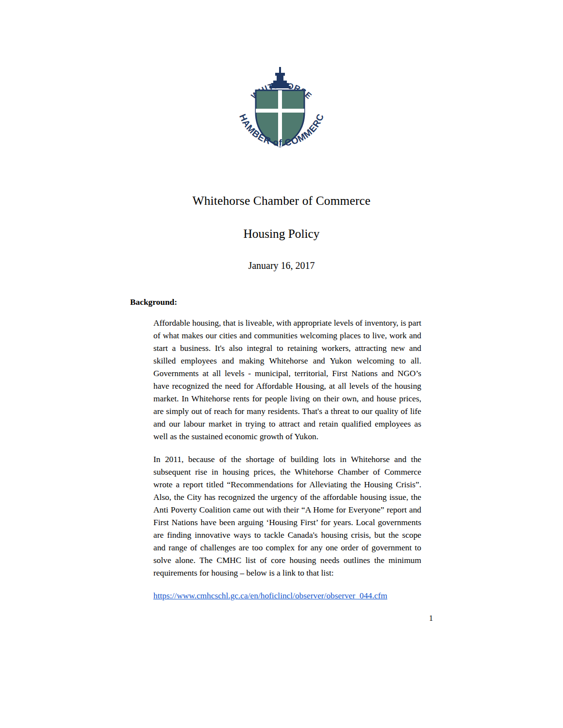Whitehorse Chamber of Commerce logo WHITEHORSE CHAMBER of COMMERCE
Whitehorse Chamber of Commerce
Housing Policy
January 16, 2017
Background:
Affordable housing, that is liveable, with appropriate levels of inventory, is part of what makes our cities and communities welcoming places to live, work and start a business. It's also integral to retaining workers, attracting new and skilled employees and making Whitehorse and Yukon welcoming to all. Governments at all levels - municipal, territorial, First Nations and NGO’s have recognized the need for Affordable Housing, at all levels of the housing market. In Whitehorse rents for people living on their own, and house prices, are simply out of reach for many residents. That's a threat to our quality of life and our labour market in trying to attract and retain qualified employees as well as the sustained economic growth of Yukon.
In 2011, because of the shortage of building lots in Whitehorse and the subsequent rise in housing prices, the Whitehorse Chamber of Commerce wrote a report titled “Recommendations for Alleviating the Housing Crisis”. Also, the City has recognized the urgency of the affordable housing issue, the Anti Poverty Coalition came out with their “A Home for Everyone” report and First Nations have been arguing ‘Housing First’ for years. Local governments are finding innovative ways to tackle Canada's housing crisis, but the scope and range of challenges are too complex for any one order of government to solve alone. The CMHC list of core housing needs outlines the minimum requirements for housing – below is a link to that list:
https://www.cmhcschl.gc.ca/en/hoficlincl/observer/observer_044.cfm
1